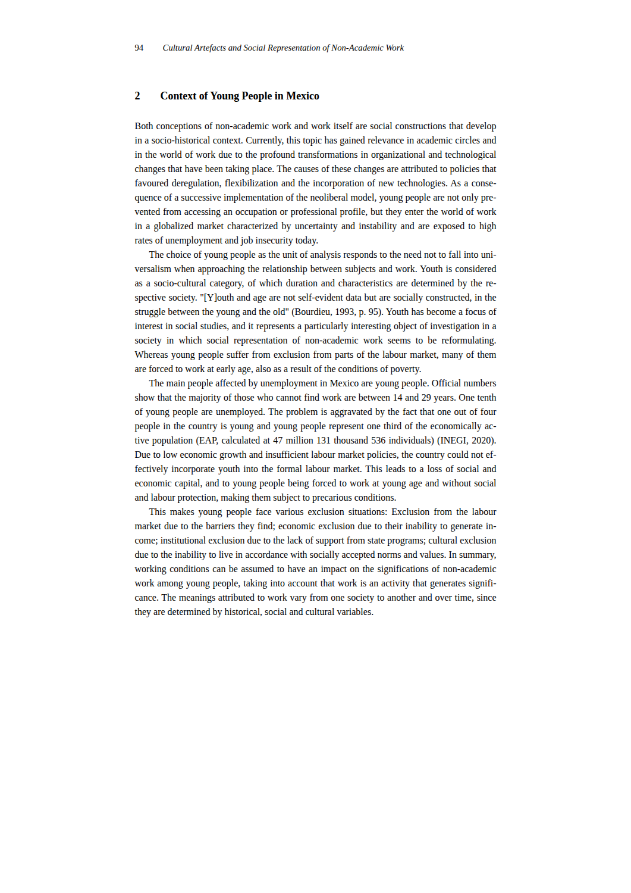94 Cultural Artefacts and Social Representation of Non-Academic Work
2 Context of Young People in Mexico
Both conceptions of non-academic work and work itself are social constructions that develop in a socio-historical context. Currently, this topic has gained relevance in academic circles and in the world of work due to the profound transformations in organizational and technological changes that have been taking place. The causes of these changes are attributed to policies that favoured deregulation, flexibilization and the incorporation of new technologies. As a consequence of a successive implementation of the neoliberal model, young people are not only prevented from accessing an occupation or professional profile, but they enter the world of work in a globalized market characterized by uncertainty and instability and are exposed to high rates of unemployment and job insecurity today.
The choice of young people as the unit of analysis responds to the need not to fall into universalism when approaching the relationship between subjects and work. Youth is considered as a socio-cultural category, of which duration and characteristics are determined by the respective society. "[Y]outh and age are not self-evident data but are socially constructed, in the struggle between the young and the old" (Bourdieu, 1993, p. 95). Youth has become a focus of interest in social studies, and it represents a particularly interesting object of investigation in a society in which social representation of non-academic work seems to be reformulating. Whereas young people suffer from exclusion from parts of the labour market, many of them are forced to work at early age, also as a result of the conditions of poverty.
The main people affected by unemployment in Mexico are young people. Official numbers show that the majority of those who cannot find work are between 14 and 29 years. One tenth of young people are unemployed. The problem is aggravated by the fact that one out of four people in the country is young and young people represent one third of the economically active population (EAP, calculated at 47 million 131 thousand 536 individuals) (INEGI, 2020). Due to low economic growth and insufficient labour market policies, the country could not effectively incorporate youth into the formal labour market. This leads to a loss of social and economic capital, and to young people being forced to work at young age and without social and labour protection, making them subject to precarious conditions.
This makes young people face various exclusion situations: Exclusion from the labour market due to the barriers they find; economic exclusion due to their inability to generate income; institutional exclusion due to the lack of support from state programs; cultural exclusion due to the inability to live in accordance with socially accepted norms and values. In summary, working conditions can be assumed to have an impact on the significations of non-academic work among young people, taking into account that work is an activity that generates significance. The meanings attributed to work vary from one society to another and over time, since they are determined by historical, social and cultural variables.